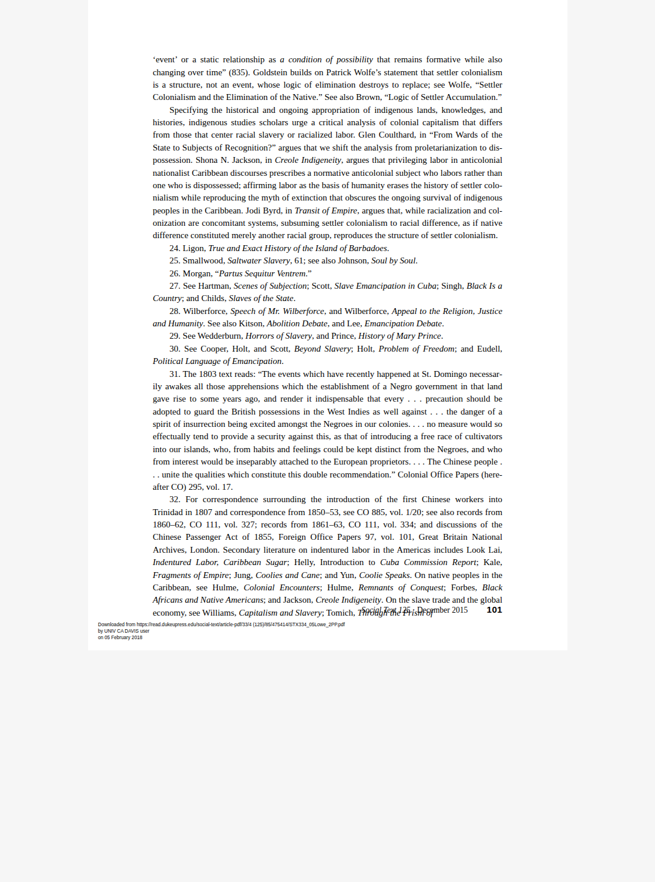‘event’ or a static relationship as a condition of possibility that remains formative while also changing over time” (835). Goldstein builds on Patrick Wolfe’s statement that settler colonialism is a structure, not an event, whose logic of elimination destroys to replace; see Wolfe, “Settler Colonialism and the Elimination of the Native.” See also Brown, “Logic of Settler Accumulation.”
Specifying the historical and ongoing appropriation of indigenous lands, knowledges, and histories, indigenous studies scholars urge a critical analysis of colonial capitalism that differs from those that center racial slavery or racialized labor. Glen Coulthard, in “From Wards of the State to Subjects of Recognition?” argues that we shift the analysis from proletarianization to dispossession. Shona N. Jackson, in Creole Indigeneity, argues that privileging labor in anticolonial nationalist Caribbean discourses prescribes a normative anticolonial subject who labors rather than one who is dispossessed; affirming labor as the basis of humanity erases the history of settler colonialism while reproducing the myth of extinction that obscures the ongoing survival of indigenous peoples in the Caribbean. Jodi Byrd, in Transit of Empire, argues that, while racialization and colonization are concomitant systems, subsuming settler colonialism to racial difference, as if native difference constituted merely another racial group, reproduces the structure of settler colonialism.
24. Ligon, True and Exact History of the Island of Barbadoes.
25. Smallwood, Saltwater Slavery, 61; see also Johnson, Soul by Soul.
26. Morgan, “Partus Sequitur Ventrem.”
27. See Hartman, Scenes of Subjection; Scott, Slave Emancipation in Cuba; Singh, Black Is a Country; and Childs, Slaves of the State.
28. Wilberforce, Speech of Mr. Wilberforce, and Wilberforce, Appeal to the Religion, Justice and Humanity. See also Kitson, Abolition Debate, and Lee, Emancipation Debate.
29. See Wedderburn, Horrors of Slavery, and Prince, History of Mary Prince.
30. See Cooper, Holt, and Scott, Beyond Slavery; Holt, Problem of Freedom; and Eudell, Political Language of Emancipation.
31. The 1803 text reads: “The events which have recently happened at St. Domingo necessarily awakes all those apprehensions which the establishment of a Negro government in that land gave rise to some years ago, and render it indispensable that every . . . precaution should be adopted to guard the British possessions in the West Indies as well against . . . the danger of a spirit of insurrection being excited amongst the Negroes in our colonies. . . . no measure would so effectually tend to provide a security against this, as that of introducing a free race of cultivators into our islands, who, from habits and feelings could be kept distinct from the Negroes, and who from interest would be inseparably attached to the European proprietors. . . . The Chinese people . . . unite the qualities which constitute this double recommendation.” Colonial Office Papers (hereafter CO) 295, vol. 17.
32. For correspondence surrounding the introduction of the first Chinese workers into Trinidad in 1807 and correspondence from 1850–53, see CO 885, vol. 1/20; see also records from 1860–62, CO 111, vol. 327; records from 1861–63, CO 111, vol. 334; and discussions of the Chinese Passenger Act of 1855, Foreign Office Papers 97, vol. 101, Great Britain National Archives, London. Secondary literature on indentured labor in the Americas includes Look Lai, Indentured Labor, Caribbean Sugar; Helly, Introduction to Cuba Commission Report; Kale, Fragments of Empire; Jung, Coolies and Cane; and Yun, Coolie Speaks. On native peoples in the Caribbean, see Hulme, Colonial Encounters; Hulme, Remnants of Conquest; Forbes, Black Africans and Native Americans; and Jackson, Creole Indigeneity. On the slave trade and the global economy, see Williams, Capitalism and Slavery; Tomich, Through the Prism of
Social Text 125 · December 2015101
Downloaded from https://read.dukeupress.edu/social-text/article-pdf/33/4 (125)/85/475414/STX334_05Lowe_2PP.pdf
by UNIV CA DAVIS user
on 05 February 2018